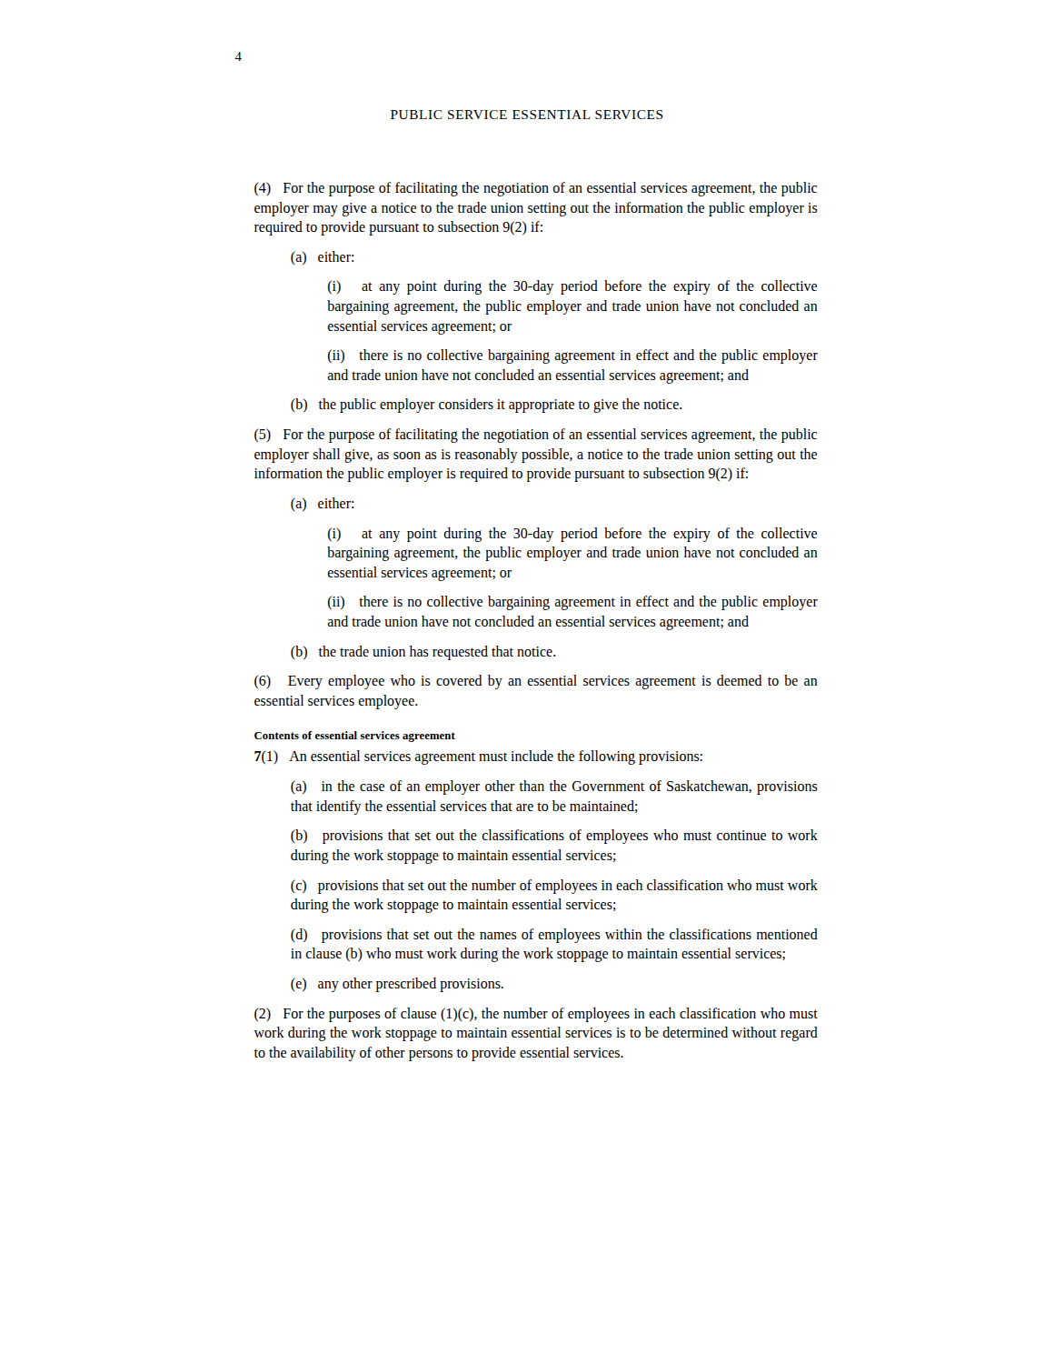4
PUBLIC SERVICE ESSENTIAL SERVICES
(4) For the purpose of facilitating the negotiation of an essential services agreement, the public employer may give a notice to the trade union setting out the information the public employer is required to provide pursuant to subsection 9(2) if:
(a) either:
(i) at any point during the 30-day period before the expiry of the collective bargaining agreement, the public employer and trade union have not concluded an essential services agreement; or
(ii) there is no collective bargaining agreement in effect and the public employer and trade union have not concluded an essential services agreement; and
(b) the public employer considers it appropriate to give the notice.
(5) For the purpose of facilitating the negotiation of an essential services agreement, the public employer shall give, as soon as is reasonably possible, a notice to the trade union setting out the information the public employer is required to provide pursuant to subsection 9(2) if:
(a) either:
(i) at any point during the 30-day period before the expiry of the collective bargaining agreement, the public employer and trade union have not concluded an essential services agreement; or
(ii) there is no collective bargaining agreement in effect and the public employer and trade union have not concluded an essential services agreement; and
(b) the trade union has requested that notice.
(6) Every employee who is covered by an essential services agreement is deemed to be an essential services employee.
Contents of essential services agreement
7(1) An essential services agreement must include the following provisions:
(a) in the case of an employer other than the Government of Saskatchewan, provisions that identify the essential services that are to be maintained;
(b) provisions that set out the classifications of employees who must continue to work during the work stoppage to maintain essential services;
(c) provisions that set out the number of employees in each classification who must work during the work stoppage to maintain essential services;
(d) provisions that set out the names of employees within the classifications mentioned in clause (b) who must work during the work stoppage to maintain essential services;
(e) any other prescribed provisions.
(2) For the purposes of clause (1)(c), the number of employees in each classification who must work during the work stoppage to maintain essential services is to be determined without regard to the availability of other persons to provide essential services.